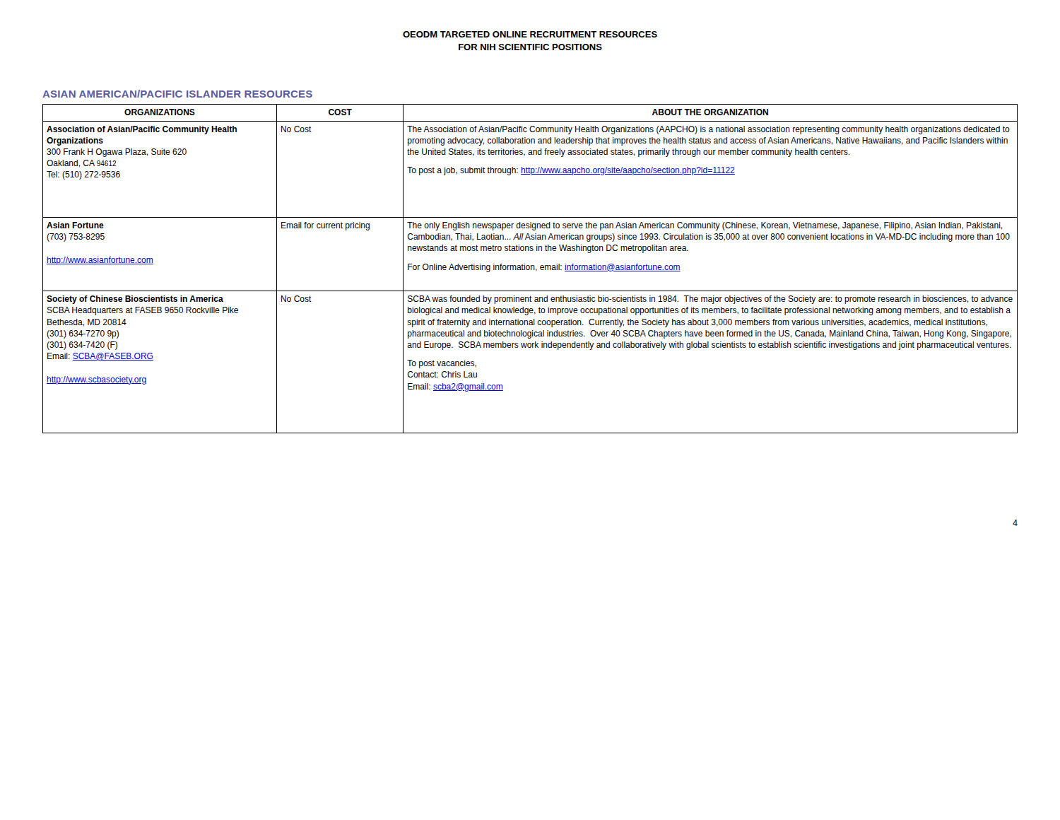OEODM TARGETED ONLINE RECRUITMENT RESOURCES
FOR NIH SCIENTIFIC POSITIONS
ASIAN AMERICAN/PACIFIC ISLANDER RESOURCES
| ORGANIZATIONS | COST | ABOUT THE ORGANIZATION |
| --- | --- | --- |
| Association of Asian/Pacific Community Health Organizations 300 Frank H Ogawa Plaza, Suite 620 Oakland, CA 94612 Tel: (510) 272-9536 | No Cost | The Association of Asian/Pacific Community Health Organizations (AAPCHO) is a national association representing community health organizations dedicated to promoting advocacy, collaboration and leadership that improves the health status and access of Asian Americans, Native Hawaiians, and Pacific Islanders within the United States, its territories, and freely associated states, primarily through our member community health centers. To post a job, submit through: http://www.aapcho.org/site/aapcho/section.php?id=11122 |
| Asian Fortune (703) 753-8295 http://www.asianfortune.com | Email for current pricing | The only English newspaper designed to serve the pan Asian American Community (Chinese, Korean, Vietnamese, Japanese, Filipino, Asian Indian, Pakistani, Cambodian, Thai, Laotian... All Asian American groups) since 1993. Circulation is 35,000 at over 800 convenient locations in VA-MD-DC including more than 100 newstands at most metro stations in the Washington DC metropolitan area. For Online Advertising information, email: information@asianfortune.com |
| Society of Chinese Bioscientists in America SCBA Headquarters at FASEB 9650 Rockville Pike Bethesda, MD 20814 (301) 634-7270 9p) (301) 634-7420 (F) Email: SCBA@FASEB.ORG http://www.scbasociety.org | No Cost | SCBA was founded by prominent and enthusiastic bio-scientists in 1984. The major objectives of the Society are: to promote research in biosciences, to advance biological and medical knowledge, to improve occupational opportunities of its members, to facilitate professional networking among members, and to establish a spirit of fraternity and international cooperation. Currently, the Society has about 3,000 members from various universities, academics, medical institutions, pharmaceutical and biotechnological industries. Over 40 SCBA Chapters have been formed in the US, Canada, Mainland China, Taiwan, Hong Kong, Singapore, and Europe. SCBA members work independently and collaboratively with global scientists to establish scientific investigations and joint pharmaceutical ventures. To post vacancies, Contact: Chris Lau Email: scba2@gmail.com |
4